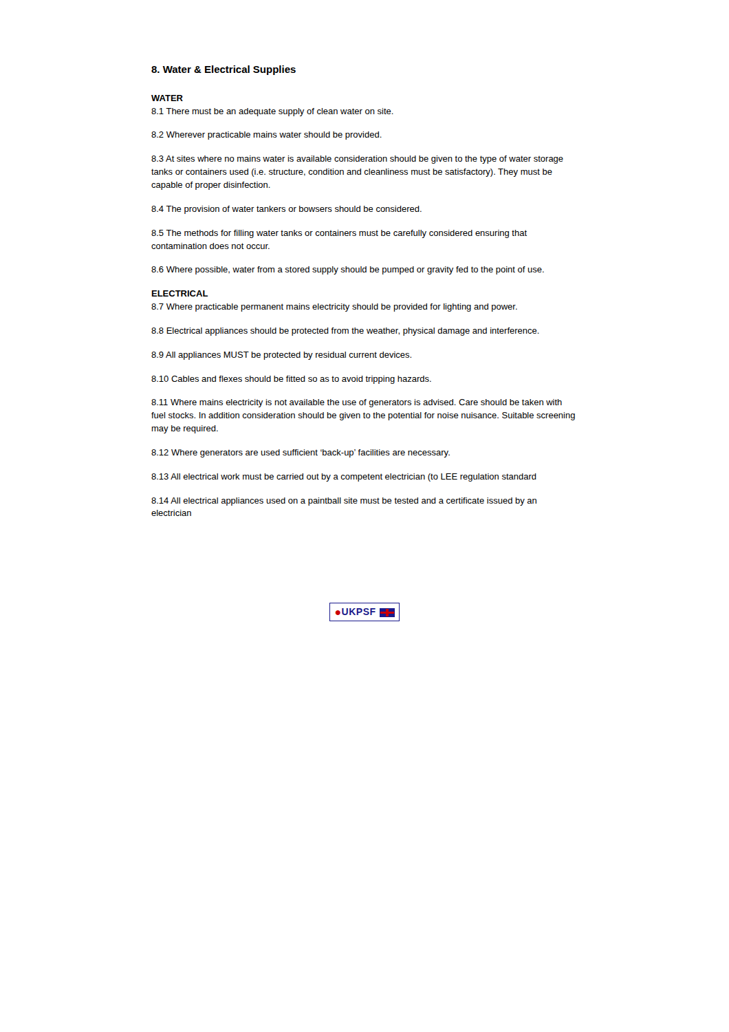8. Water & Electrical Supplies
Water
8.1 There must be an adequate supply of clean water on site.
8.2 Wherever practicable mains water should be provided.
8.3 At sites where no mains water is available consideration should be given to the type of water storage tanks or containers used (i.e. structure, condition and cleanliness must be satisfactory). They must be capable of proper disinfection.
8.4 The provision of water tankers or bowsers should be considered.
8.5 The methods for filling water tanks or containers must be carefully considered ensuring that contamination does not occur.
8.6 Where possible, water from a stored supply should be pumped or gravity fed to the point of use.
Electrical
8.7 Where practicable permanent mains electricity should be provided for lighting and power.
8.8 Electrical appliances should be protected from the weather, physical damage and interference.
8.9 All appliances MUST be protected by residual current devices.
8.10 Cables and flexes should be fitted so as to avoid tripping hazards.
8.11 Where mains electricity is not available the use of generators is advised. Care should be taken with fuel stocks. In addition consideration should be given to the potential for noise nuisance. Suitable screening may be required.
8.12 Where generators are used sufficient ‘back-up’ facilities are necessary.
8.13 All electrical work must be carried out by a competent electrician (to LEE regulation standard
8.14 All electrical appliances used on a paintball site must be tested and a certificate issued by an electrician
●UKPSF